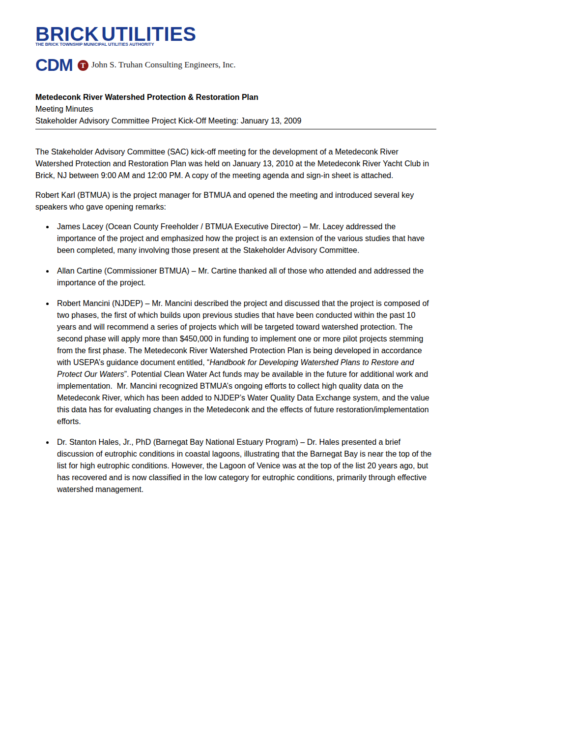BRICK UTILITIES THE BRICK TOWNSHIP MUNICIPAL UTILITIES AUTHORITY
CDM TJohn S. Truhan Consulting Engineers, Inc.
Metedeconk River Watershed Protection & Restoration Plan
Meeting Minutes
Stakeholder Advisory Committee Project Kick-Off Meeting: January 13, 2009
The Stakeholder Advisory Committee (SAC) kick-off meeting for the development of a Metedeconk River Watershed Protection and Restoration Plan was held on January 13, 2010 at the Metedeconk River Yacht Club in Brick, NJ between 9:00 AM and 12:00 PM. A copy of the meeting agenda and sign-in sheet is attached.
Robert Karl (BTMUA) is the project manager for BTMUA and opened the meeting and introduced several key speakers who gave opening remarks:
James Lacey (Ocean County Freeholder / BTMUA Executive Director) – Mr. Lacey addressed the importance of the project and emphasized how the project is an extension of the various studies that have been completed, many involving those present at the Stakeholder Advisory Committee.
Allan Cartine (Commissioner BTMUA) – Mr. Cartine thanked all of those who attended and addressed the importance of the project.
Robert Mancini (NJDEP) – Mr. Mancini described the project and discussed that the project is composed of two phases, the first of which builds upon previous studies that have been conducted within the past 10 years and will recommend a series of projects which will be targeted toward watershed protection. The second phase will apply more than $450,000 in funding to implement one or more pilot projects stemming from the first phase. The Metedeconk River Watershed Protection Plan is being developed in accordance with USEPA’s guidance document entitled, “Handbook for Developing Watershed Plans to Restore and Protect Our Waters”. Potential Clean Water Act funds may be available in the future for additional work and implementation. Mr. Mancini recognized BTMUA’s ongoing efforts to collect high quality data on the Metedeconk River, which has been added to NJDEP’s Water Quality Data Exchange system, and the value this data has for evaluating changes in the Metedeconk and the effects of future restoration/implementation efforts.
Dr. Stanton Hales, Jr., PhD (Barnegat Bay National Estuary Program) – Dr. Hales presented a brief discussion of eutrophic conditions in coastal lagoons, illustrating that the Barnegat Bay is near the top of the list for high eutrophic conditions. However, the Lagoon of Venice was at the top of the list 20 years ago, but has recovered and is now classified in the low category for eutrophic conditions, primarily through effective watershed management.